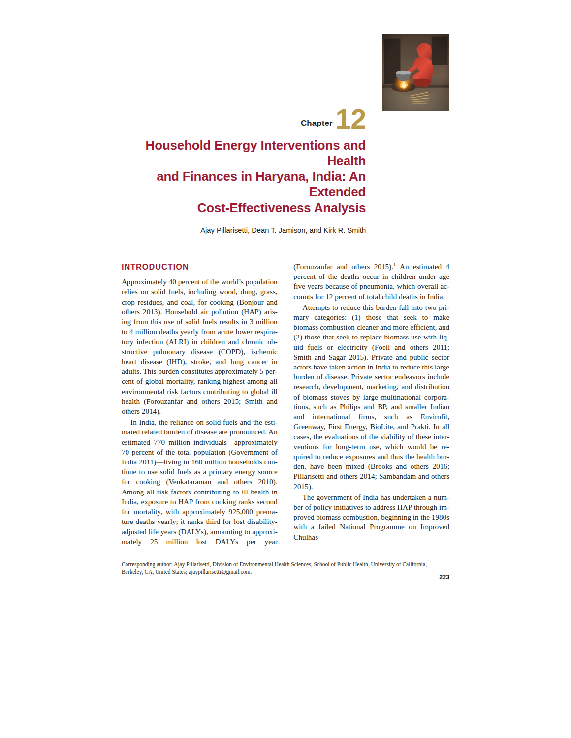Chapter 12
Household Energy Interventions and Health
and Finances in Haryana, India: An Extended
Cost-Effectiveness Analysis
Ajay Pillarisetti, Dean T. Jamison, and Kirk R. Smith
INTRODUCTION
Approximately 40 percent of the world’s population relies on solid fuels, including wood, dung, grass, crop residues, and coal, for cooking (Bonjour and others 2013). Household air pollution (HAP) arising from this use of solid fuels results in 3 million to 4 million deaths yearly from acute lower respiratory infection (ALRI) in children and chronic obstructive pulmonary disease (COPD), ischemic heart disease (IHD), stroke, and lung cancer in adults. This burden constitutes approximately 5 percent of global mortality, ranking highest among all environmental risk factors contributing to global ill health (Forouzanfar and others 2015; Smith and others 2014).
In India, the reliance on solid fuels and the estimated related burden of disease are pronounced. An estimated 770 million individuals—approximately 70 percent of the total population (Government of India 2011)—living in 160 million households continue to use solid fuels as a primary energy source for cooking (Venkataraman and others 2010). Among all risk factors contributing to ill health in India, exposure to HAP from cooking ranks second for mortality, with approximately 925,000 premature deaths yearly; it ranks third for lost disability-adjusted life years (DALYs), amounting to approximately 25 million lost DALYs per year (Forouzanfar and others 2015).1 An estimated 4 percent of the deaths occur in children under age five years because of pneumonia, which overall accounts for 12 percent of total child deaths in India.
Attempts to reduce this burden fall into two primary categories: (1) those that seek to make biomass combustion cleaner and more efficient, and (2) those that seek to replace biomass use with liquid fuels or electricity (Foell and others 2011; Smith and Sagar 2015). Private and public sector actors have taken action in India to reduce this large burden of disease. Private sector endeavors include research, development, marketing, and distribution of biomass stoves by large multinational corporations, such as Philips and BP, and smaller Indian and international firms, such as Envirofit, Greenway, First Energy, BioLite, and Prakti. In all cases, the evaluations of the viability of these interventions for long-term use, which would be required to reduce exposures and thus the health burden, have been mixed (Brooks and others 2016; Pillarisetti and others 2014; Sambandam and others 2015).
The government of India has undertaken a number of policy initiatives to address HAP through improved biomass combustion, beginning in the 1980s with a failed National Programme on Improved Chulhas
Corresponding author: Ajay Pillarisetti, Division of Environmental Health Sciences, School of Public Health, University of California, Berkeley, CA, United States; ajaypillarisetti@gmail.com.
223